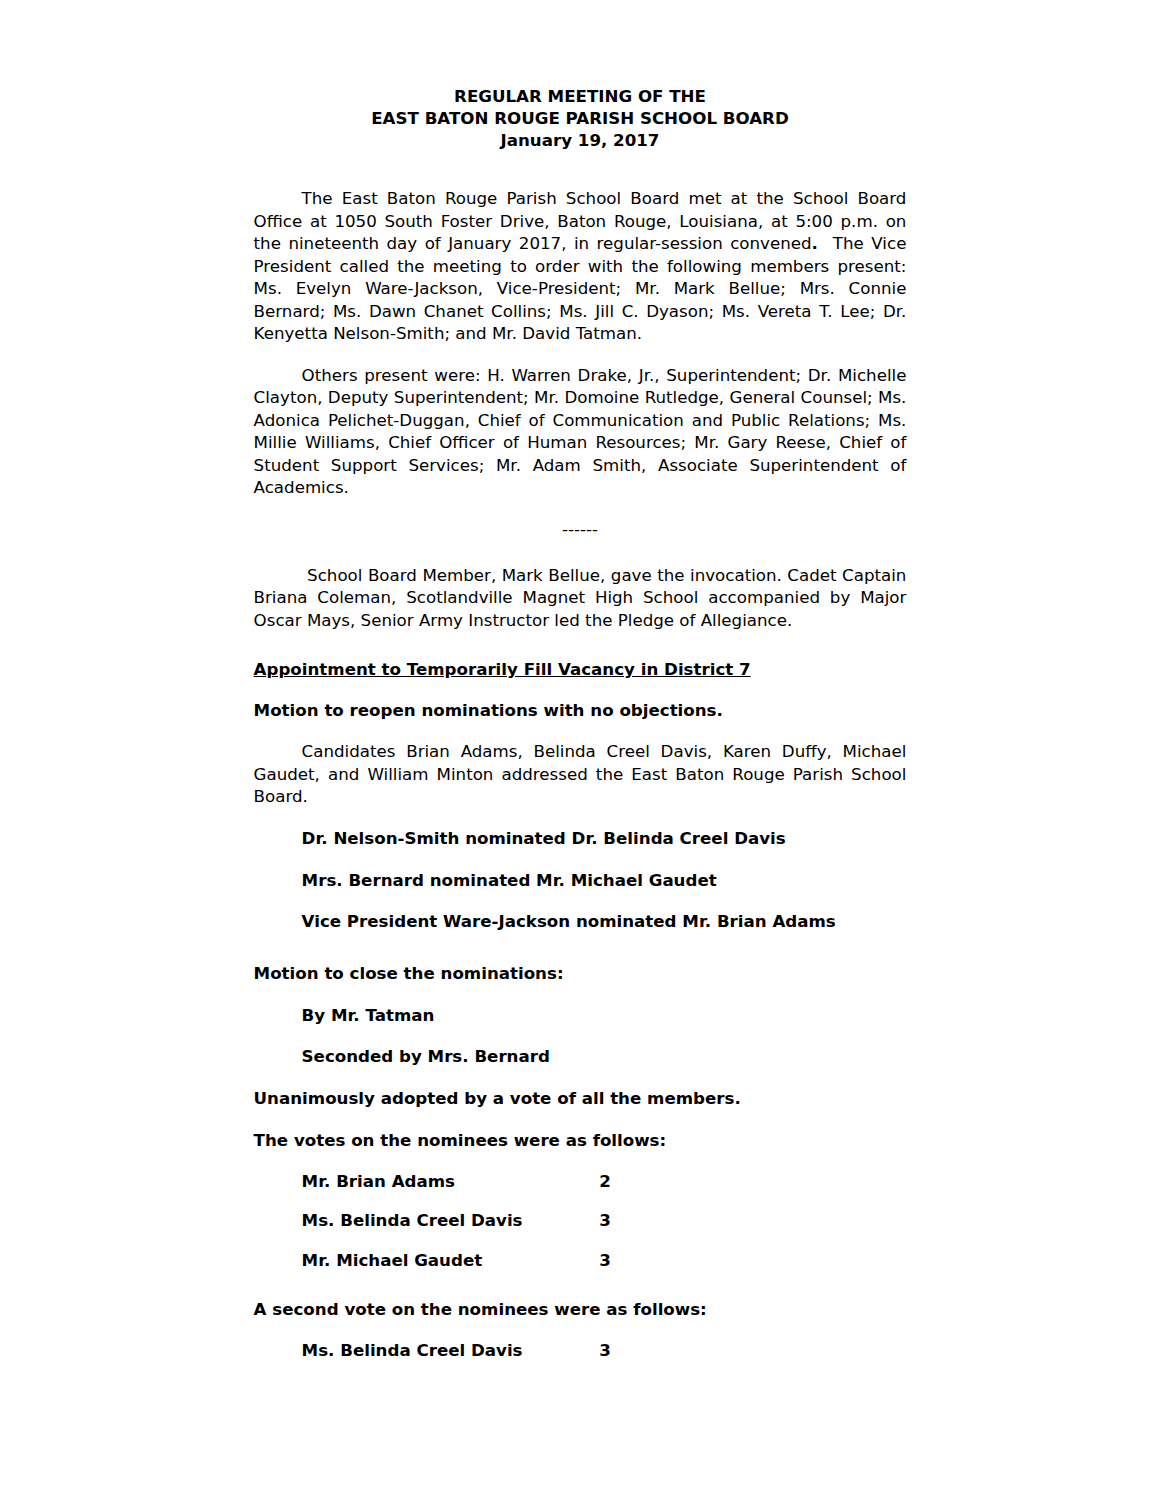REGULAR MEETING OF THE
EAST BATON ROUGE PARISH SCHOOL BOARD
January 19, 2017
The East Baton Rouge Parish School Board met at the School Board Office at 1050 South Foster Drive, Baton Rouge, Louisiana, at 5:00 p.m. on the nineteenth day of January 2017, in regular-session convened. The Vice President called the meeting to order with the following members present: Ms. Evelyn Ware-Jackson, Vice-President; Mr. Mark Bellue; Mrs. Connie Bernard; Ms. Dawn Chanet Collins; Ms. Jill C. Dyason; Ms. Vereta T. Lee; Dr. Kenyetta Nelson-Smith; and Mr. David Tatman.
Others present were: H. Warren Drake, Jr., Superintendent; Dr. Michelle Clayton, Deputy Superintendent; Mr. Domoine Rutledge, General Counsel; Ms. Adonica Pelichet-Duggan, Chief of Communication and Public Relations; Ms. Millie Williams, Chief Officer of Human Resources; Mr. Gary Reese, Chief of Student Support Services; Mr. Adam Smith, Associate Superintendent of Academics.
------
School Board Member, Mark Bellue, gave the invocation. Cadet Captain Briana Coleman, Scotlandville Magnet High School accompanied by Major Oscar Mays, Senior Army Instructor led the Pledge of Allegiance.
Appointment to Temporarily Fill Vacancy in District 7
Motion to reopen nominations with no objections.
Candidates Brian Adams, Belinda Creel Davis, Karen Duffy, Michael Gaudet, and William Minton addressed the East Baton Rouge Parish School Board.
Dr. Nelson-Smith nominated Dr. Belinda Creel Davis
Mrs. Bernard nominated Mr. Michael Gaudet
Vice President Ware-Jackson nominated Mr. Brian Adams
Motion to close the nominations:
By Mr. Tatman
Seconded by Mrs. Bernard
Unanimously adopted by a vote of all the members.
The votes on the nominees were as follows:
Mr. Brian Adams 2
Ms. Belinda Creel Davis 3
Mr. Michael Gaudet 3
A second vote on the nominees were as follows:
Ms. Belinda Creel Davis 3